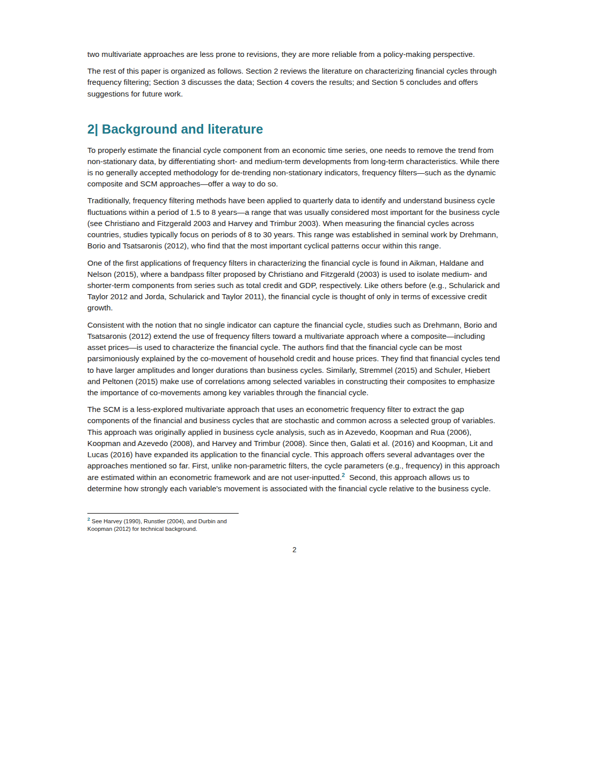two multivariate approaches are less prone to revisions, they are more reliable from a policy-making perspective.
The rest of this paper is organized as follows. Section 2 reviews the literature on characterizing financial cycles through frequency filtering; Section 3 discusses the data; Section 4 covers the results; and Section 5 concludes and offers suggestions for future work.
2| Background and literature
To properly estimate the financial cycle component from an economic time series, one needs to remove the trend from non-stationary data, by differentiating short- and medium-term developments from long-term characteristics. While there is no generally accepted methodology for de-trending non-stationary indicators, frequency filters—such as the dynamic composite and SCM approaches—offer a way to do so.
Traditionally, frequency filtering methods have been applied to quarterly data to identify and understand business cycle fluctuations within a period of 1.5 to 8 years—a range that was usually considered most important for the business cycle (see Christiano and Fitzgerald 2003 and Harvey and Trimbur 2003). When measuring the financial cycles across countries, studies typically focus on periods of 8 to 30 years. This range was established in seminal work by Drehmann, Borio and Tsatsaronis (2012), who find that the most important cyclical patterns occur within this range.
One of the first applications of frequency filters in characterizing the financial cycle is found in Aikman, Haldane and Nelson (2015), where a bandpass filter proposed by Christiano and Fitzgerald (2003) is used to isolate medium- and shorter-term components from series such as total credit and GDP, respectively. Like others before (e.g., Schularick and Taylor 2012 and Jorda, Schularick and Taylor 2011), the financial cycle is thought of only in terms of excessive credit growth.
Consistent with the notion that no single indicator can capture the financial cycle, studies such as Drehmann, Borio and Tsatsaronis (2012) extend the use of frequency filters toward a multivariate approach where a composite—including asset prices—is used to characterize the financial cycle. The authors find that the financial cycle can be most parsimoniously explained by the co-movement of household credit and house prices. They find that financial cycles tend to have larger amplitudes and longer durations than business cycles. Similarly, Stremmel (2015) and Schuler, Hiebert and Peltonen (2015) make use of correlations among selected variables in constructing their composites to emphasize the importance of co-movements among key variables through the financial cycle.
The SCM is a less-explored multivariate approach that uses an econometric frequency filter to extract the gap components of the financial and business cycles that are stochastic and common across a selected group of variables. This approach was originally applied in business cycle analysis, such as in Azevedo, Koopman and Rua (2006), Koopman and Azevedo (2008), and Harvey and Trimbur (2008). Since then, Galati et al. (2016) and Koopman, Lit and Lucas (2016) have expanded its application to the financial cycle. This approach offers several advantages over the approaches mentioned so far. First, unlike non-parametric filters, the cycle parameters (e.g., frequency) in this approach are estimated within an econometric framework and are not user-inputted.2 Second, this approach allows us to determine how strongly each variable's movement is associated with the financial cycle relative to the business cycle.
2 See Harvey (1990), Runstler (2004), and Durbin and Koopman (2012) for technical background.
2